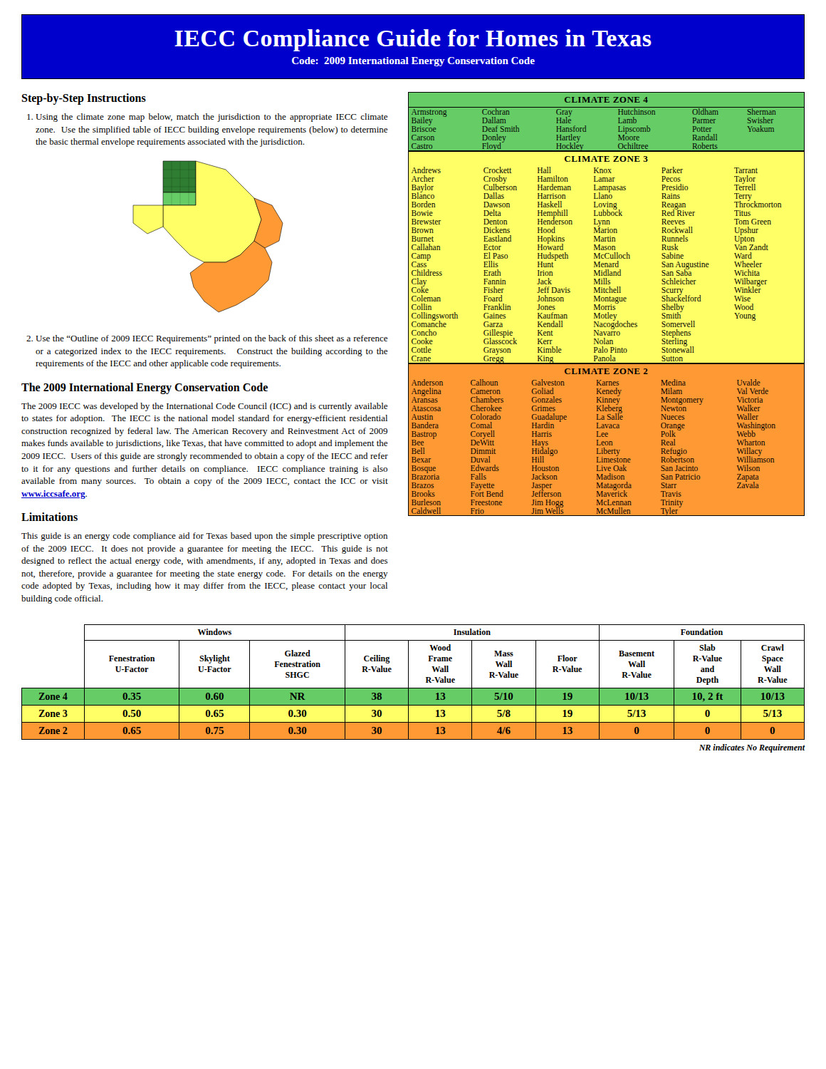IECC Compliance Guide for Homes in Texas
Code: 2009 International Energy Conservation Code
Step-by-Step Instructions
Using the climate zone map below, match the jurisdiction to the appropriate IECC climate zone. Use the simplified table of IECC building envelope requirements (below) to determine the basic thermal envelope requirements associated with the jurisdiction.
Use the “Outline of 2009 IECC Requirements” printed on the back of this sheet as a reference or a categorized index to the IECC requirements. Construct the building according to the requirements of the IECC and other applicable code requirements.
The 2009 International Energy Conservation Code
The 2009 IECC was developed by the International Code Council (ICC) and is currently available to states for adoption. The IECC is the national model standard for energy-efficient residential construction recognized by federal law. The American Recovery and Reinvestment Act of 2009 makes funds available to jurisdictions, like Texas, that have committed to adopt and implement the 2009 IECC. Users of this guide are strongly recommended to obtain a copy of the IECC and refer to it for any questions and further details on compliance. IECC compliance training is also available from many sources. To obtain a copy of the 2009 IECC, contact the ICC or visit www.iccsafe.org.
Limitations
This guide is an energy code compliance aid for Texas based upon the simple prescriptive option of the 2009 IECC. It does not provide a guarantee for meeting the IECC. This guide is not designed to reflect the actual energy code, with amendments, if any, adopted in Texas and does not, therefore, provide a guarantee for meeting the state energy code. For details on the energy code adopted by Texas, including how it may differ from the IECC, please contact your local building code official.
CLIMATE ZONE 4
| Armstrong | Cochran | Gray | Hutchinson | Oldham | Sherman |
| Bailey | Dallam | Hale | Lamb | Parmer | Swisher |
| Briscoe | Deaf Smith | Hansford | Lipscomb | Potter | Yoakum |
| Carson | Donley | Hartley | Moore | Randall | |
| Castro | Floyd | Hockley | Ochiltree | Roberts | |
CLIMATE ZONE 3
| Andrews | Crockett | Hall | Knox | Parker | Tarrant |
| Archer | Crosby | Hamilton | Lamar | Pecos | Taylor |
| Baylor | Culberson | Hardeman | Lampasas | Presidio | Terrell |
| Blanco | Dallas | Harrison | Llano | Rains | Terry |
| Borden | Dawson | Haskell | Loving | Reagan | Throckmorton |
| Bowie | Delta | Hemphill | Lubbock | Red River | Titus |
| Brewster | Denton | Henderson | Lynn | Reeves | Tom Green |
| Brown | Dickens | Hood | Marion | Rockwall | Upshur |
| Burnet | Eastland | Hopkins | Martin | Runnels | Upton |
| Callahan | Ector | Howard | Mason | Rusk | Van Zandt |
| Camp | El Paso | Hudspeth | McCulloch | Sabine | Ward |
| Cass | Ellis | Hunt | Menard | San Augustine | Wheeler |
| Childress | Erath | Irion | Midland | San Saba | Wichita |
| Clay | Fannin | Jack | Mills | Schleicher | Wilbarger |
| Coke | Fisher | Jeff Davis | Mitchell | Scurry | Winkler |
| Coleman | Foard | Johnson | Montague | Shackelford | Wise |
| Collin | Franklin | Jones | Morris | Shelby | Wood |
| Collingsworth | Gaines | Kaufman | Motley | Smith | Young |
| Comanche | Garza | Kendall | Nacogdoches | Somervell | |
| Concho | Gillespie | Kent | Navarro | Stephens | |
| Cooke | Glasscock | Kerr | Nolan | Sterling | |
| Cottle | Grayson | Kimble | Palo Pinto | Stonewall | |
| Crane | Gregg | King | Panola | Sutton | |
CLIMATE ZONE 2
| Anderson | Calhoun | Galveston | Karnes | Medina | Uvalde |
| Angelina | Cameron | Goliad | Kenedy | Milam | Val Verde |
| Aransas | Chambers | Gonzales | Kinney | Montgomery | Victoria |
| Atascosa | Cherokee | Grimes | Kleberg | Newton | Walker |
| Austin | Colorado | Guadalupe | La Salle | Nueces | Waller |
| Bandera | Comal | Hardin | Lavaca | Orange | Washington |
| Bastrop | Coryell | Harris | Lee | Polk | Webb |
| Bee | DeWitt | Hays | Leon | Real | Wharton |
| Bell | Dimmit | Hidalgo | Liberty | Refugio | Willacy |
| Bexar | Duval | Hill | Limestone | Robertson | Williamson |
| Bosque | Edwards | Houston | Live Oak | San Jacinto | Wilson |
| Brazoria | Falls | Jackson | Madison | San Patricio | Zapata |
| Brazos | Fayette | Jasper | Matagorda | Starr | Zavala |
| Brooks | Fort Bend | Jefferson | Maverick | Travis | |
| Burleson | Freestone | Jim Hogg | McLennan | Trinity | |
| Caldwell | Frio | Jim Wells | McMullen | Tyler | |
| | Windows | Insulation | Foundation |
| --- | --- | --- | --- |
| | Fenestration U-Factor | Skylight U-Factor | Glazed Fenestration SHGC | Ceiling R-Value | Wood Frame Wall R-Value | Mass Wall R-Value | Floor R-Value | Basement Wall R-Value | Slab R-Value and Depth | Crawl Space Wall R-Value |
| Zone 4 | 0.35 | 0.60 | NR | 38 | 13 | 5/10 | 19 | 10/13 | 10, 2 ft | 10/13 |
| Zone 3 | 0.50 | 0.65 | 0.30 | 30 | 13 | 5/8 | 19 | 5/13 | 0 | 5/13 |
| Zone 2 | 0.65 | 0.75 | 0.30 | 30 | 13 | 4/6 | 13 | 0 | 0 | 0 |
NR indicates No Requirement